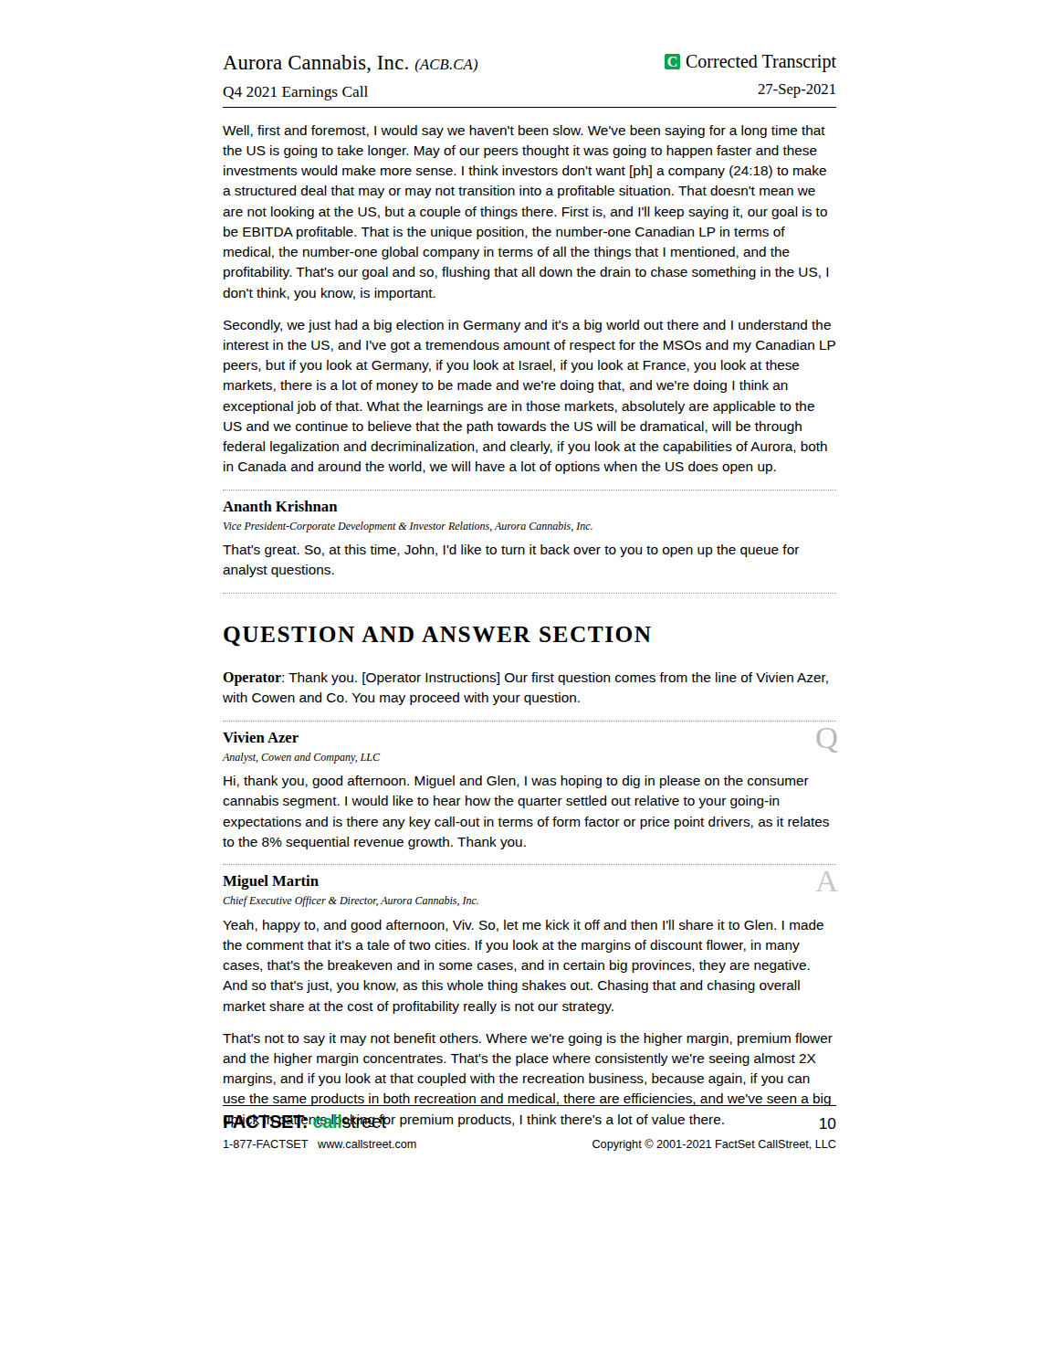Aurora Cannabis, Inc. (ACB.CA)
Q4 2021 Earnings Call
CCorrected Transcript
27-Sep-2021
Well, first and foremost, I would say we haven't been slow. We've been saying for a long time that the US is going to take longer. May of our peers thought it was going to happen faster and these investments would make more sense. I think investors don't want [ph] a company (24:18) to make a structured deal that may or may not transition into a profitable situation. That doesn't mean we are not looking at the US, but a couple of things there. First is, and I'll keep saying it, our goal is to be EBITDA profitable. That is the unique position, the number-one Canadian LP in terms of medical, the number-one global company in terms of all the things that I mentioned, and the profitability. That's our goal and so, flushing that all down the drain to chase something in the US, I don't think, you know, is important.
Secondly, we just had a big election in Germany and it's a big world out there and I understand the interest in the US, and I've got a tremendous amount of respect for the MSOs and my Canadian LP peers, but if you look at Germany, if you look at Israel, if you look at France, you look at these markets, there is a lot of money to be made and we're doing that, and we're doing I think an exceptional job of that. What the learnings are in those markets, absolutely are applicable to the US and we continue to believe that the path towards the US will be dramatical, will be through federal legalization and decriminalization, and clearly, if you look at the capabilities of Aurora, both in Canada and around the world, we will have a lot of options when the US does open up.
Ananth Krishnan Vice President-Corporate Development & Investor Relations, Aurora Cannabis, Inc.
That's great. So, at this time, John, I'd like to turn it back over to you to open up the queue for analyst questions.
QUESTION AND ANSWER SECTION
Operator: Thank you. [Operator Instructions] Our first question comes from the line of Vivien Azer, with Cowen and Co. You may proceed with your question.
Q
Vivien Azer Analyst, Cowen and Company, LLC
Hi, thank you, good afternoon. Miguel and Glen, I was hoping to dig in please on the consumer cannabis segment. I would like to hear how the quarter settled out relative to your going-in expectations and is there any key call-out in terms of form factor or price point drivers, as it relates to the 8% sequential revenue growth. Thank you.
A
Miguel Martin Chief Executive Officer & Director, Aurora Cannabis, Inc.
Yeah, happy to, and good afternoon, Viv. So, let me kick it off and then I'll share it to Glen. I made the comment that it's a tale of two cities. If you look at the margins of discount flower, in many cases, that's the breakeven and in some cases, and in certain big provinces, they are negative. And so that's just, you know, as this whole thing shakes out. Chasing that and chasing overall market share at the cost of profitability really is not our strategy.
That's not to say it may not benefit others. Where we're going is the higher margin, premium flower and the higher margin concentrates. That's the place where consistently we're seeing almost 2X margins, and if you look at that coupled with the recreation business, because again, if you can use the same products in both recreation and medical, there are efficiencies, and we've seen a big uptick in patients looking for premium products, I think there's a lot of value there.
FACTSET: call street
10
1-877-FACTSET www.callstreet.com
Copyright © 2001-2021 FactSet CallStreet, LLC